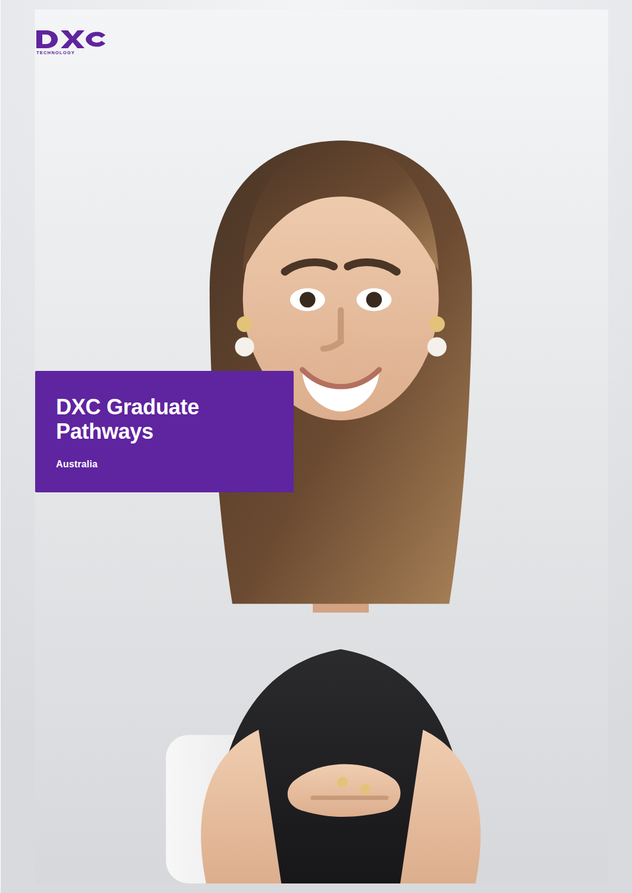DXC Technology logo TECHNOLOGY
DXC Graduate
Pathways
Australia